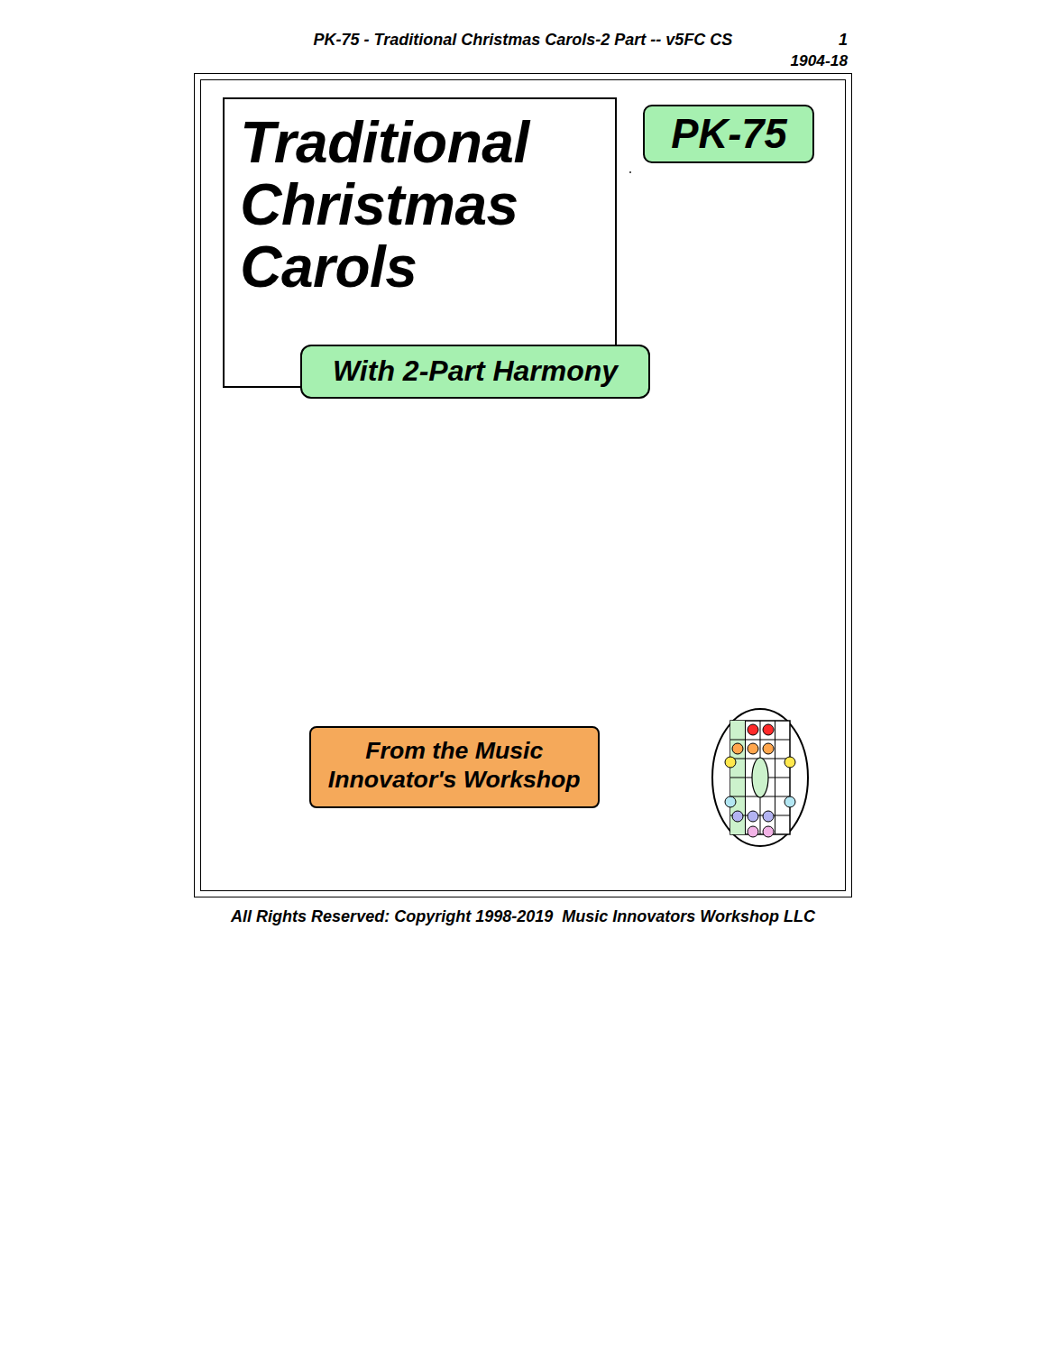PK-75 - Traditional Christmas Carols-2 Part -- v5FC CS 1
1904-18
Traditional Christmas Carols
PK-75
With 2-Part Harmony
From the Music
Innovator's Workshop
All Rights Reserved: Copyright 1998-2019 Music Innovators Workshop LLC